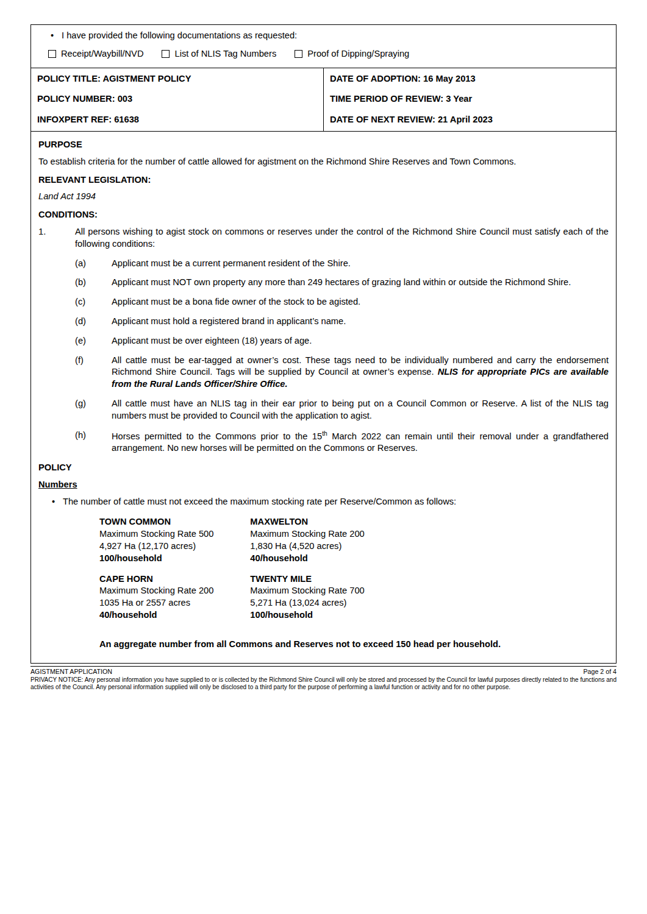I have provided the following documentations as requested:
Receipt/Waybill/NVD List of NLIS Tag Numbers Proof of Dipping/Spraying
| POLICY TITLE: AGISTMENT POLICY POLICY NUMBER: 003 INFOXPERT REF: 61638 | DATE OF ADOPTION: 16 May 2013 TIME PERIOD OF REVIEW: 3 Year DATE OF NEXT REVIEW: 21 April 2023 |
PURPOSE
To establish criteria for the number of cattle allowed for agistment on the Richmond Shire Reserves and Town Commons.
RELEVANT LEGISLATION:
Land Act 1994
CONDITIONS:
All persons wishing to agist stock on commons or reserves under the control of the Richmond Shire Council must satisfy each of the following conditions:
Applicant must be a current permanent resident of the Shire.
Applicant must NOT own property any more than 249 hectares of grazing land within or outside the Richmond Shire.
Applicant must be a bona fide owner of the stock to be agisted.
Applicant must hold a registered brand in applicant’s name.
Applicant must be over eighteen (18) years of age.
All cattle must be ear-tagged at owner’s cost. These tags need to be individually numbered and carry the endorsement Richmond Shire Council. Tags will be supplied by Council at owner’s expense. NLIS for appropriate PICs are available from the Rural Lands Officer/Shire Office.
All cattle must have an NLIS tag in their ear prior to being put on a Council Common or Reserve. A list of the NLIS tag numbers must be provided to Council with the application to agist.
Horses permitted to the Commons prior to the 15th March 2022 can remain until their removal under a grandfathered arrangement. No new horses will be permitted on the Commons or Reserves.
POLICY
Numbers
The number of cattle must not exceed the maximum stocking rate per Reserve/Common as follows:
| TOWN COMMON Maximum Stocking Rate 500 4,927 Ha (12,170 acres) 100/household | MAXWELTON Maximum Stocking Rate 200 1,830 Ha (4,520 acres) 40/household |
| CAPE HORN Maximum Stocking Rate 200 1035 Ha or 2557 acres 40/household | TWENTY MILE Maximum Stocking Rate 700 5,271 Ha (13,024 acres) 100/household |
An aggregate number from all Commons and Reserves not to exceed 150 head per household.
AGISTMENT APPLICATION Page 2 of 4
PRIVACY NOTICE: Any personal information you have supplied to or is collected by the Richmond Shire Council will only be stored and processed by the Council for lawful purposes directly related to the functions and activities of the Council. Any personal information supplied will only be disclosed to a third party for the purpose of performing a lawful function or activity and for no other purpose.